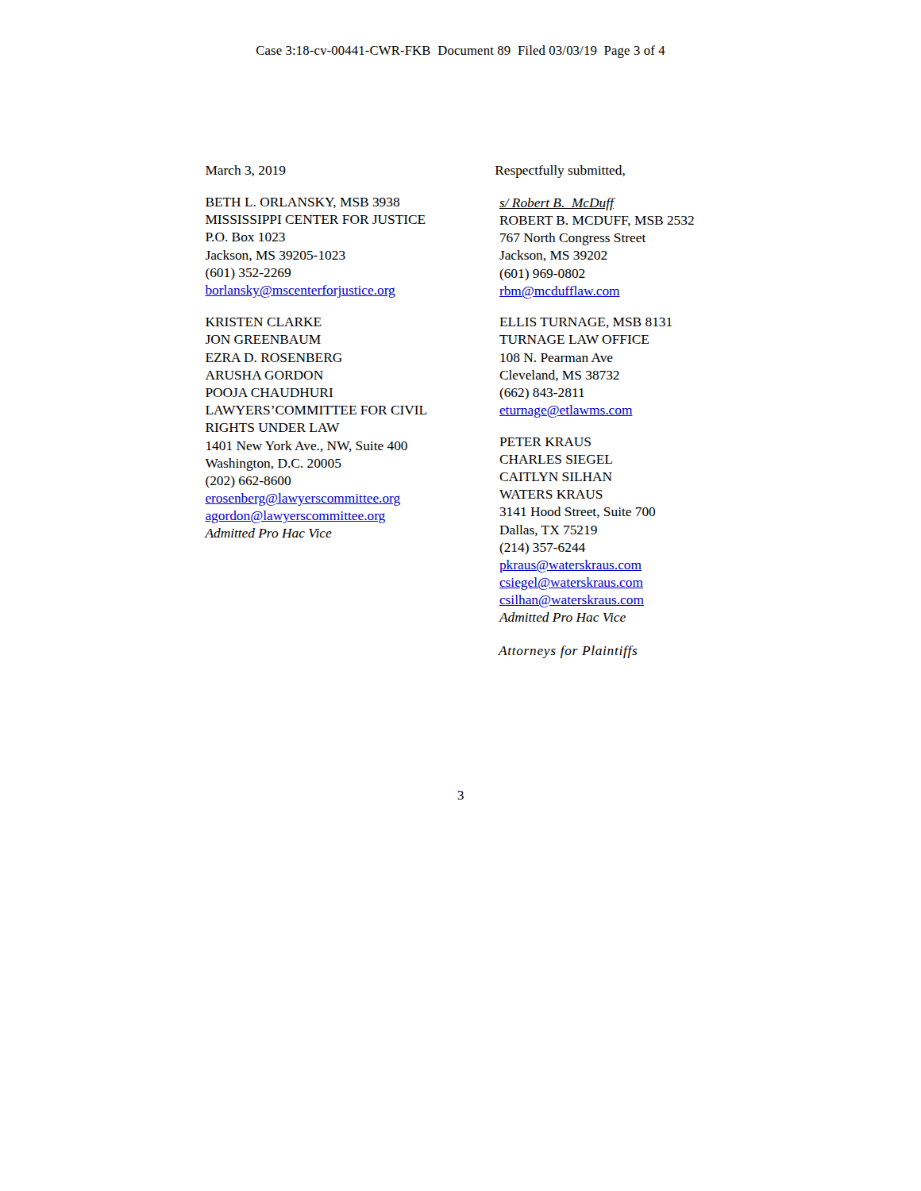Case 3:18-cv-00441-CWR-FKB Document 89 Filed 03/03/19 Page 3 of 4
March 3, 2019
BETH L. ORLANSKY, MSB 3938
MISSISSIPPI CENTER FOR JUSTICE
P.O. Box 1023
Jackson, MS 39205-1023
(601) 352-2269
borlansky@mscenterforjustice.org
KRISTEN CLARKE
JON GREENBAUM
EZRA D. ROSENBERG
ARUSHA GORDON
POOJA CHAUDHURI
LAWYERS’COMMITTEE FOR CIVIL
RIGHTS UNDER LAW
1401 New York Ave., NW, Suite 400
Washington, D.C. 20005
(202) 662-8600
erosenberg@lawyerscommittee.org
agordon@lawyerscommittee.org
Admitted Pro Hac Vice
Respectfully submitted,
s/ Robert B. McDuff
ROBERT B. MCDUFF, MSB 2532
767 North Congress Street
Jackson, MS 39202
(601) 969-0802
rbm@mcdufflaw.com
ELLIS TURNAGE, MSB 8131
TURNAGE LAW OFFICE
108 N. Pearman Ave
Cleveland, MS 38732
(662) 843-2811
eturnage@etlawms.com
PETER KRAUS
CHARLES SIEGEL
CAITLYN SILHAN
WATERS KRAUS
3141 Hood Street, Suite 700
Dallas, TX 75219
(214) 357-6244
pkraus@waterskraus.com
csiegel@waterskraus.com
csilhan@waterskraus.com
Admitted Pro Hac Vice
Attorneys for Plaintiffs
3